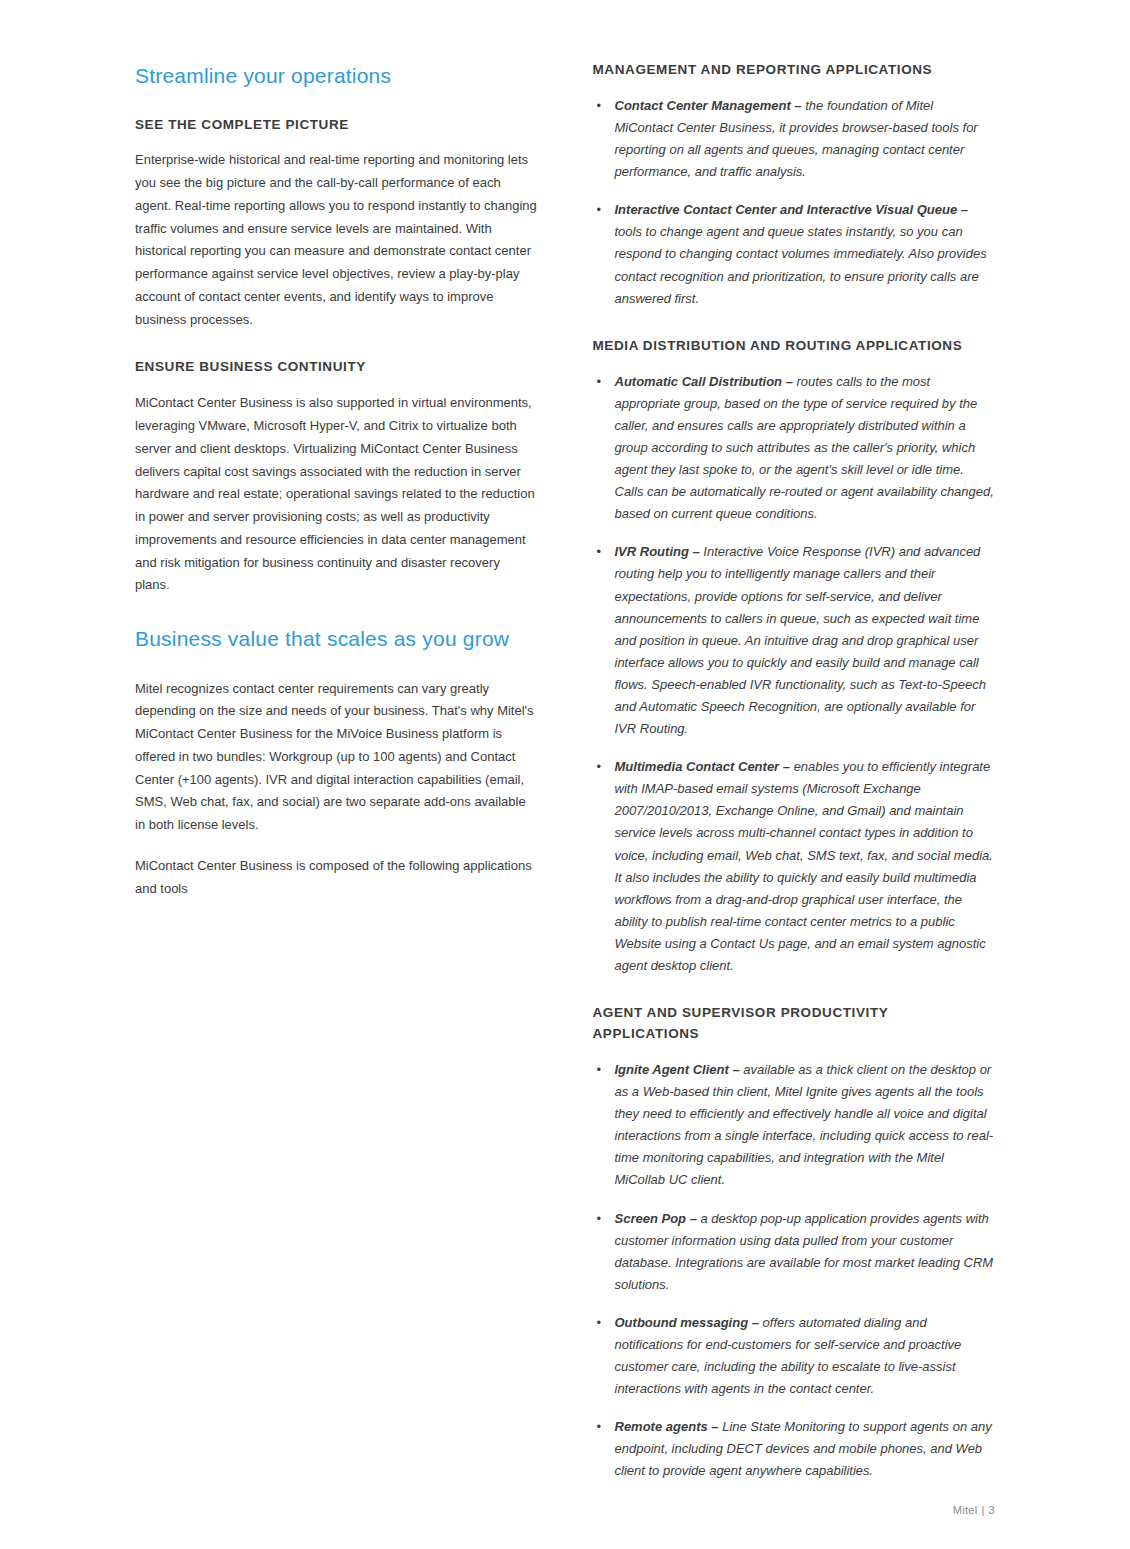Streamline your operations
SEE THE COMPLETE PICTURE
Enterprise-wide historical and real-time reporting and monitoring lets you see the big picture and the call-by-call performance of each agent. Real-time reporting allows you to respond instantly to changing traffic volumes and ensure service levels are maintained. With historical reporting you can measure and demonstrate contact center performance against service level objectives, review a play-by-play account of contact center events, and identify ways to improve business processes.
ENSURE BUSINESS CONTINUITY
MiContact Center Business is also supported in virtual environments, leveraging VMware, Microsoft Hyper-V, and Citrix to virtualize both server and client desktops. Virtualizing MiContact Center Business delivers capital cost savings associated with the reduction in server hardware and real estate; operational savings related to the reduction in power and server provisioning costs; as well as productivity improvements and resource efficiencies in data center management and risk mitigation for business continuity and disaster recovery plans.
Business value that scales as you grow
Mitel recognizes contact center requirements can vary greatly depending on the size and needs of your business. That's why Mitel's MiContact Center Business for the MiVoice Business platform is offered in two bundles: Workgroup (up to 100 agents) and Contact Center (+100 agents). IVR and digital interaction capabilities (email, SMS, Web chat, fax, and social) are two separate add-ons available in both license levels.
MiContact Center Business is composed of the following applications and tools
MANAGEMENT AND REPORTING APPLICATIONS
Contact Center Management – the foundation of Mitel MiContact Center Business, it provides browser-based tools for reporting on all agents and queues, managing contact center performance, and traffic analysis.
Interactive Contact Center and Interactive Visual Queue – tools to change agent and queue states instantly, so you can respond to changing contact volumes immediately. Also provides contact recognition and prioritization, to ensure priority calls are answered first.
MEDIA DISTRIBUTION AND ROUTING APPLICATIONS
Automatic Call Distribution – routes calls to the most appropriate group, based on the type of service required by the caller, and ensures calls are appropriately distributed within a group according to such attributes as the caller's priority, which agent they last spoke to, or the agent's skill level or idle time. Calls can be automatically re-routed or agent availability changed, based on current queue conditions.
IVR Routing – Interactive Voice Response (IVR) and advanced routing help you to intelligently manage callers and their expectations, provide options for self-service, and deliver announcements to callers in queue, such as expected wait time and position in queue. An intuitive drag and drop graphical user interface allows you to quickly and easily build and manage call flows. Speech-enabled IVR functionality, such as Text-to-Speech and Automatic Speech Recognition, are optionally available for IVR Routing.
Multimedia Contact Center – enables you to efficiently integrate with IMAP-based email systems (Microsoft Exchange 2007/2010/2013, Exchange Online, and Gmail) and maintain service levels across multi-channel contact types in addition to voice, including email, Web chat, SMS text, fax, and social media. It also includes the ability to quickly and easily build multimedia workflows from a drag-and-drop graphical user interface, the ability to publish real-time contact center metrics to a public Website using a Contact Us page, and an email system agnostic agent desktop client.
AGENT AND SUPERVISOR PRODUCTIVITY APPLICATIONS
Ignite Agent Client – available as a thick client on the desktop or as a Web-based thin client, Mitel Ignite gives agents all the tools they need to efficiently and effectively handle all voice and digital interactions from a single interface, including quick access to real-time monitoring capabilities, and integration with the Mitel MiCollab UC client.
Screen Pop – a desktop pop-up application provides agents with customer information using data pulled from your customer database. Integrations are available for most market leading CRM solutions.
Outbound messaging – offers automated dialing and notifications for end-customers for self-service and proactive customer care, including the ability to escalate to live-assist interactions with agents in the contact center.
Remote agents – Line State Monitoring to support agents on any endpoint, including DECT devices and mobile phones, and Web client to provide agent anywhere capabilities.
Mitel|3